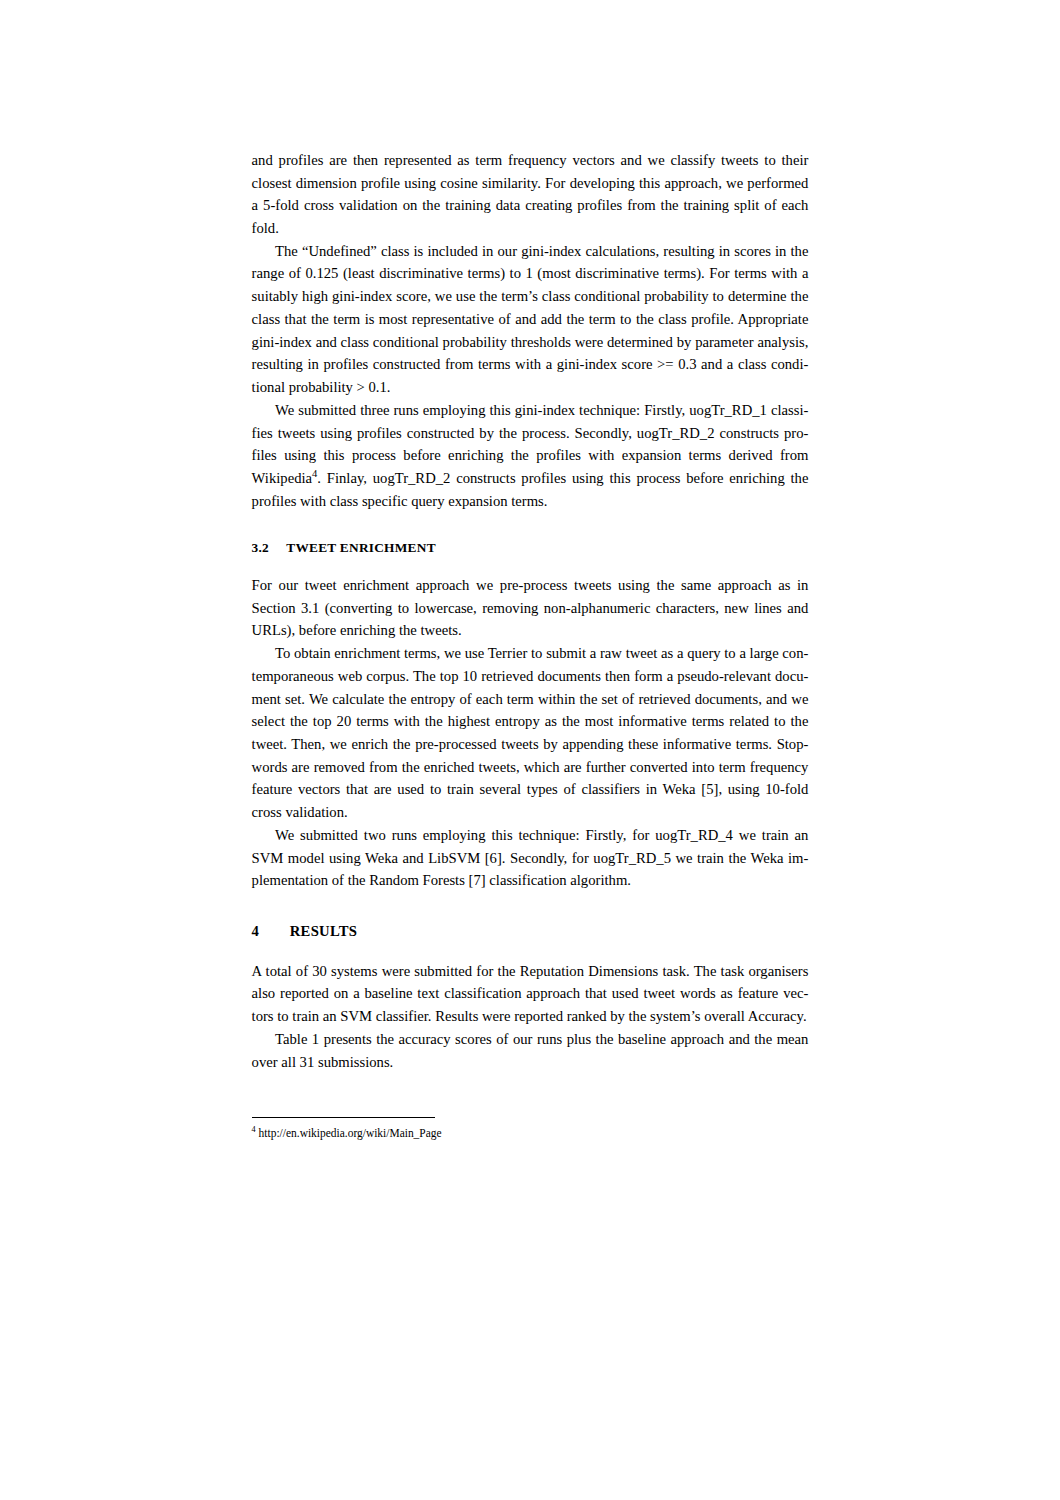and profiles are then represented as term frequency vectors and we classify tweets to their closest dimension profile using cosine similarity. For developing this approach, we performed a 5-fold cross validation on the training data creating profiles from the training split of each fold.
The “Undefined” class is included in our gini-index calculations, resulting in scores in the range of 0.125 (least discriminative terms) to 1 (most discriminative terms). For terms with a suitably high gini-index score, we use the term’s class conditional probability to determine the class that the term is most representative of and add the term to the class profile. Appropriate gini-index and class conditional probability thresholds were determined by parameter analysis, resulting in profiles constructed from terms with a gini-index score >= 0.3 and a class conditional probability > 0.1.
We submitted three runs employing this gini-index technique: Firstly, uogTr_RD_1 classifies tweets using profiles constructed by the process. Secondly, uogTr_RD_2 constructs profiles using this process before enriching the profiles with expansion terms derived from Wikipedia4. Finlay, uogTr_RD_2 constructs profiles using this process before enriching the profiles with class specific query expansion terms.
3.2 Tweet Enrichment
For our tweet enrichment approach we pre-process tweets using the same approach as in Section 3.1 (converting to lowercase, removing non-alphanumeric characters, new lines and URLs), before enriching the tweets.
To obtain enrichment terms, we use Terrier to submit a raw tweet as a query to a large contemporaneous web corpus. The top 10 retrieved documents then form a pseudo-relevant document set. We calculate the entropy of each term within the set of retrieved documents, and we select the top 20 terms with the highest entropy as the most informative terms related to the tweet. Then, we enrich the pre-processed tweets by appending these informative terms. Stop-words are removed from the enriched tweets, which are further converted into term frequency feature vectors that are used to train several types of classifiers in Weka [5], using 10-fold cross validation.
We submitted two runs employing this technique: Firstly, for uogTr_RD_4 we train an SVM model using Weka and LibSVM [6]. Secondly, for uogTr_RD_5 we train the Weka implementation of the Random Forests [7] classification algorithm.
4 Results
A total of 30 systems were submitted for the Reputation Dimensions task. The task organisers also reported on a baseline text classification approach that used tweet words as feature vectors to train an SVM classifier. Results were reported ranked by the system’s overall Accuracy.
Table 1 presents the accuracy scores of our runs plus the baseline approach and the mean over all 31 submissions.
4http://en.wikipedia.org/wiki/Main_Page